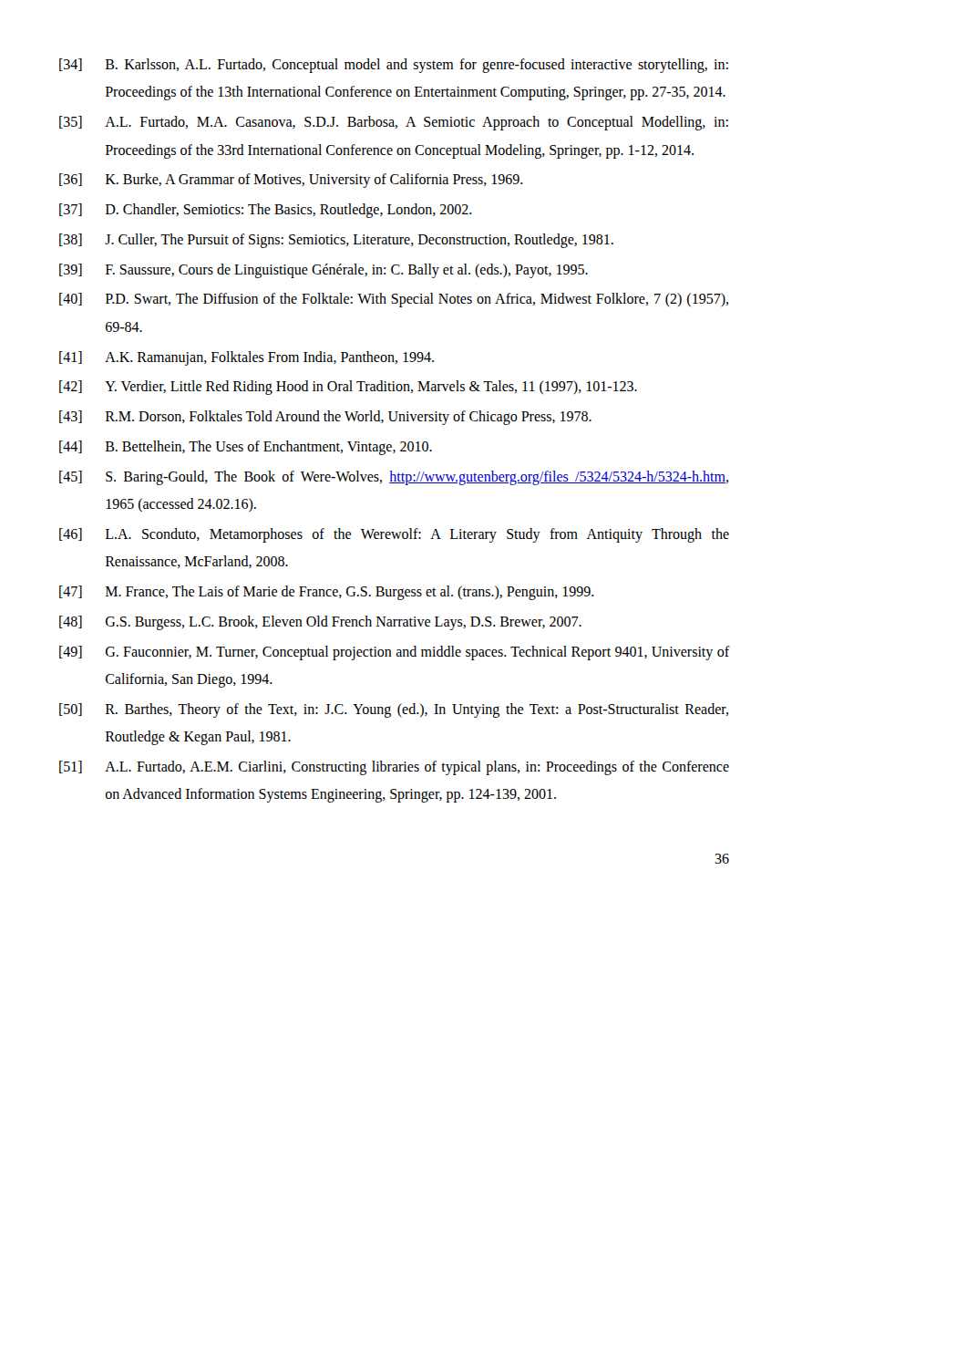[34] B. Karlsson, A.L. Furtado, Conceptual model and system for genre-focused interactive storytelling, in: Proceedings of the 13th International Conference on Entertainment Computing, Springer, pp. 27-35, 2014.
[35] A.L. Furtado, M.A. Casanova, S.D.J. Barbosa, A Semiotic Approach to Conceptual Modelling, in: Proceedings of the 33rd International Conference on Conceptual Modeling, Springer, pp. 1-12, 2014.
[36] K. Burke, A Grammar of Motives, University of California Press, 1969.
[37] D. Chandler, Semiotics: The Basics, Routledge, London, 2002.
[38] J. Culler, The Pursuit of Signs: Semiotics, Literature, Deconstruction, Routledge, 1981.
[39] F. Saussure, Cours de Linguistique Générale, in: C. Bally et al. (eds.), Payot, 1995.
[40] P.D. Swart, The Diffusion of the Folktale: With Special Notes on Africa, Midwest Folklore, 7 (2) (1957), 69-84.
[41] A.K. Ramanujan, Folktales From India, Pantheon, 1994.
[42] Y. Verdier, Little Red Riding Hood in Oral Tradition, Marvels & Tales, 11 (1997), 101-123.
[43] R.M. Dorson, Folktales Told Around the World, University of Chicago Press, 1978.
[44] B. Bettelhein, The Uses of Enchantment, Vintage, 2010.
[45] S. Baring-Gould, The Book of Were-Wolves, http://www.gutenberg.org/files /5324/5324-h/5324-h.htm, 1965 (accessed 24.02.16).
[46] L.A. Sconduto, Metamorphoses of the Werewolf: A Literary Study from Antiquity Through the Renaissance, McFarland, 2008.
[47] M. France, The Lais of Marie de France, G.S. Burgess et al. (trans.), Penguin, 1999.
[48] G.S. Burgess, L.C. Brook, Eleven Old French Narrative Lays, D.S. Brewer, 2007.
[49] G. Fauconnier, M. Turner, Conceptual projection and middle spaces. Technical Report 9401, University of California, San Diego, 1994.
[50] R. Barthes, Theory of the Text, in: J.C. Young (ed.), In Untying the Text: a Post-Structuralist Reader, Routledge & Kegan Paul, 1981.
[51] A.L. Furtado, A.E.M. Ciarlini, Constructing libraries of typical plans, in: Proceedings of the Conference on Advanced Information Systems Engineering, Springer, pp. 124-139, 2001.
36